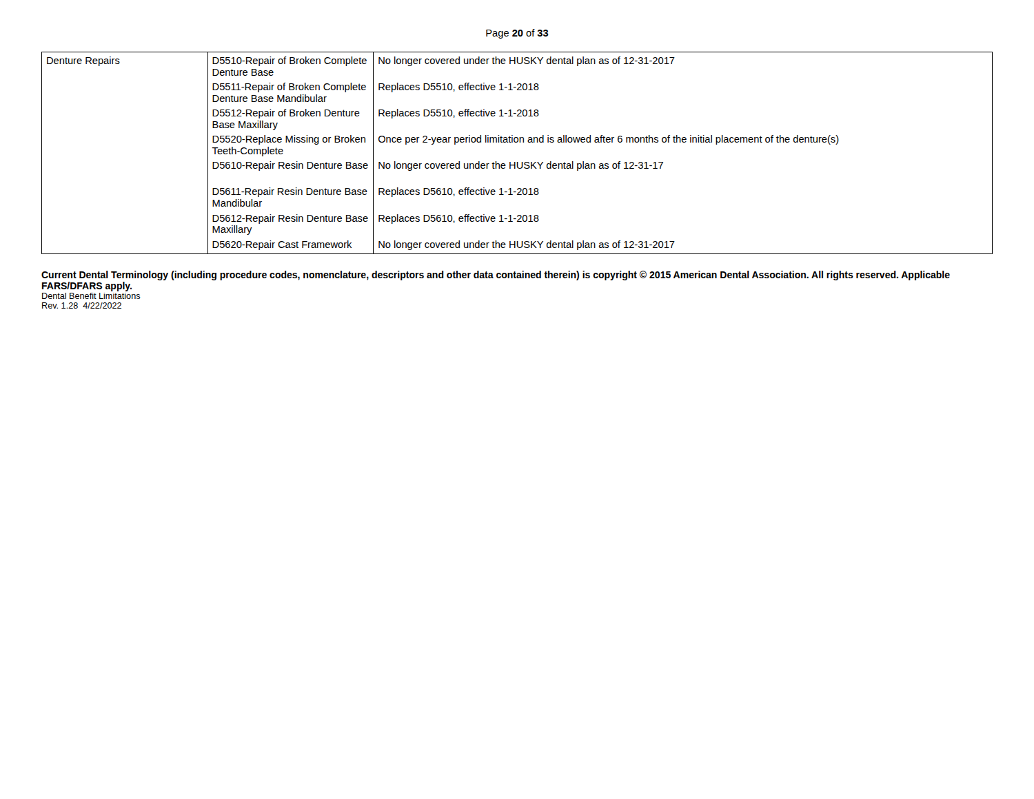Page 20 of 33
| Denture Repairs | / D5510-Repair of Broken Complete Denture Base / / D5511-Repair of Broken Complete Denture Base Mandibular / / D5512-Repair of Broken Denture Base Maxillary / / D5520-Replace Missing or Broken Teeth-Complete / / D5610-Repair Resin Denture Base / / D5611-Repair Resin Denture Base Mandibular / / D5612-Repair Resin Denture Base Maxillary / / D5620-Repair Cast Framework / | / No longer covered under the HUSKY dental plan as of 12-31-2017 / / Replaces D5510, effective 1-1-2018 / / Replaces D5510, effective 1-1-2018 / / Once per 2-year period limitation and is allowed after 6 months of the initial placement of the denture(s) / / No longer covered under the HUSKY dental plan as of 12-31-17 / / Replaces D5610, effective 1-1-2018 / / Replaces D5610, effective 1-1-2018 / / No longer covered under the HUSKY dental plan as of 12-31-2017 / |
Current Dental Terminology (including procedure codes, nomenclature, descriptors and other data contained therein) is copyright © 2015 American Dental Association. All rights reserved. Applicable FARS/DFARS apply.
Dental Benefit Limitations
Rev. 1.28 4/22/2022